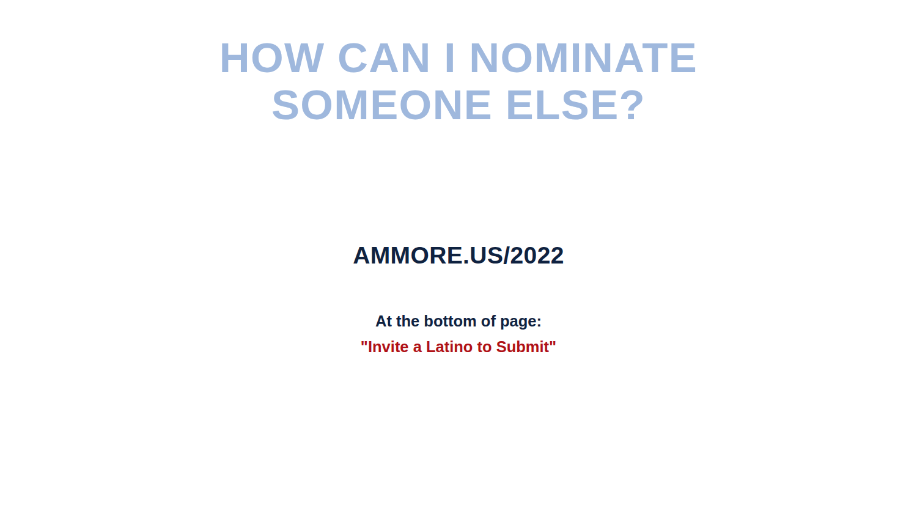How can I nominate
someone else?
Ammore.us/2022
At the bottom of page: "Invite a Latino to Submit"